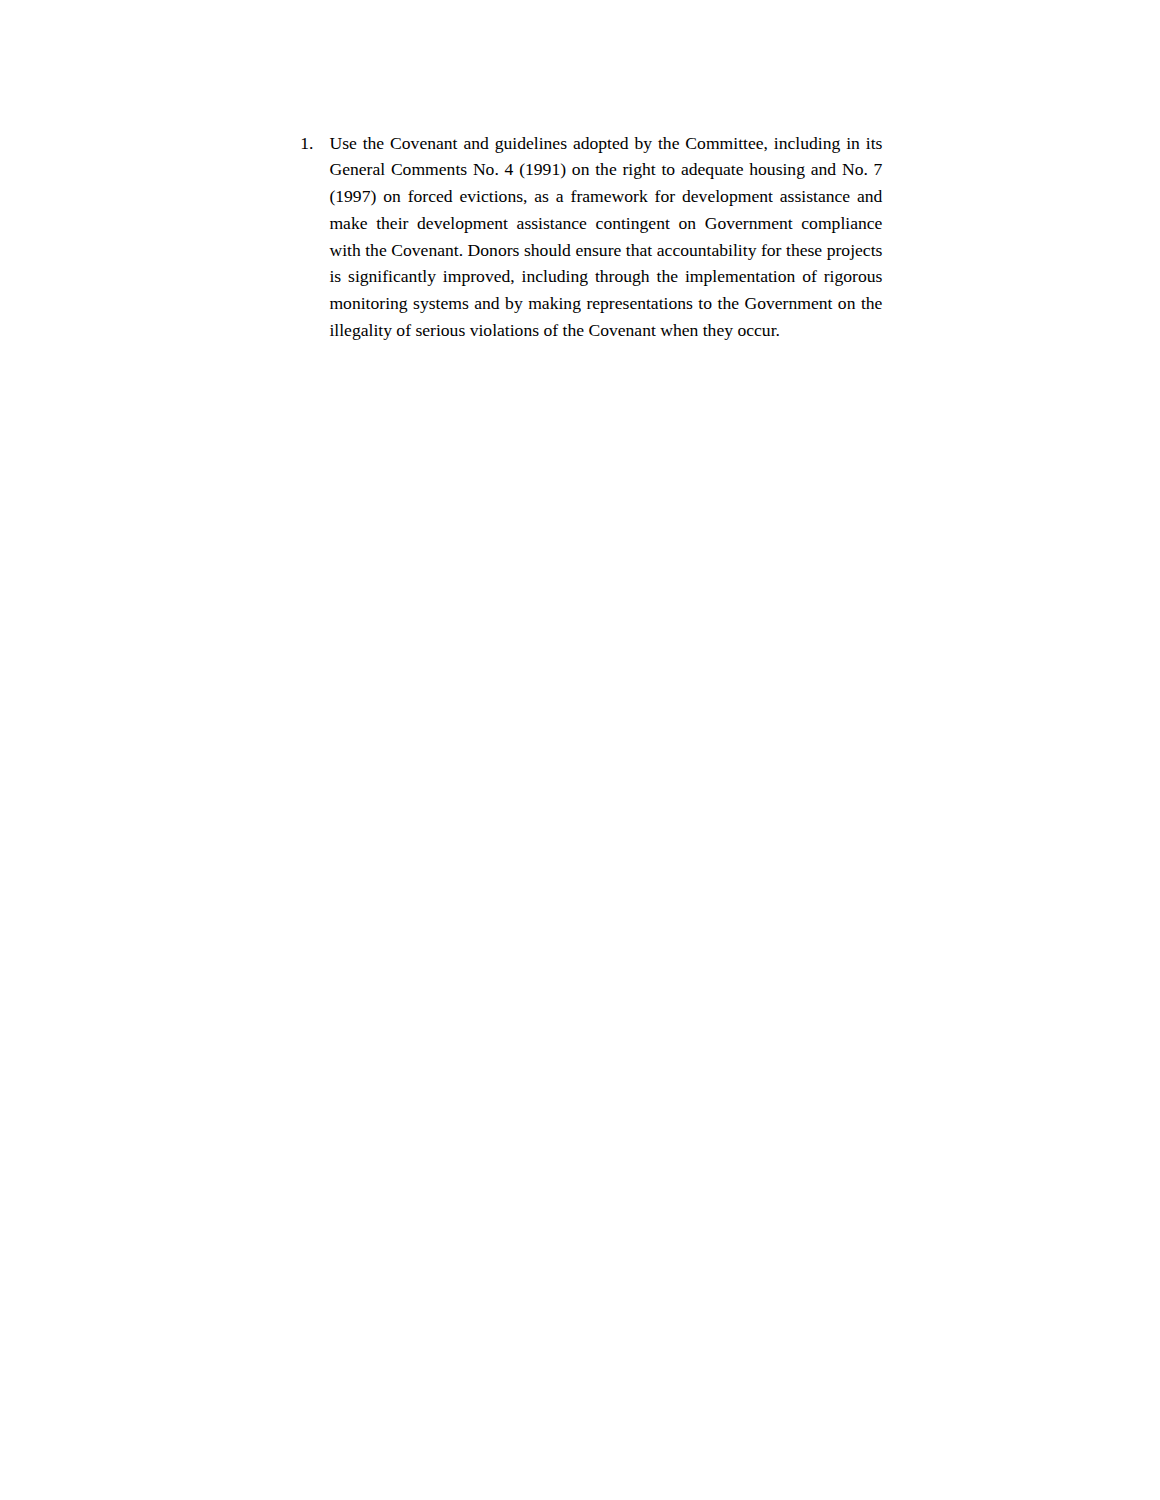Use the Covenant and guidelines adopted by the Committee, including in its General Comments No. 4 (1991) on the right to adequate housing and No. 7 (1997) on forced evictions, as a framework for development assistance and make their development assistance contingent on Government compliance with the Covenant. Donors should ensure that accountability for these projects is significantly improved, including through the implementation of rigorous monitoring systems and by making representations to the Government on the illegality of serious violations of the Covenant when they occur.